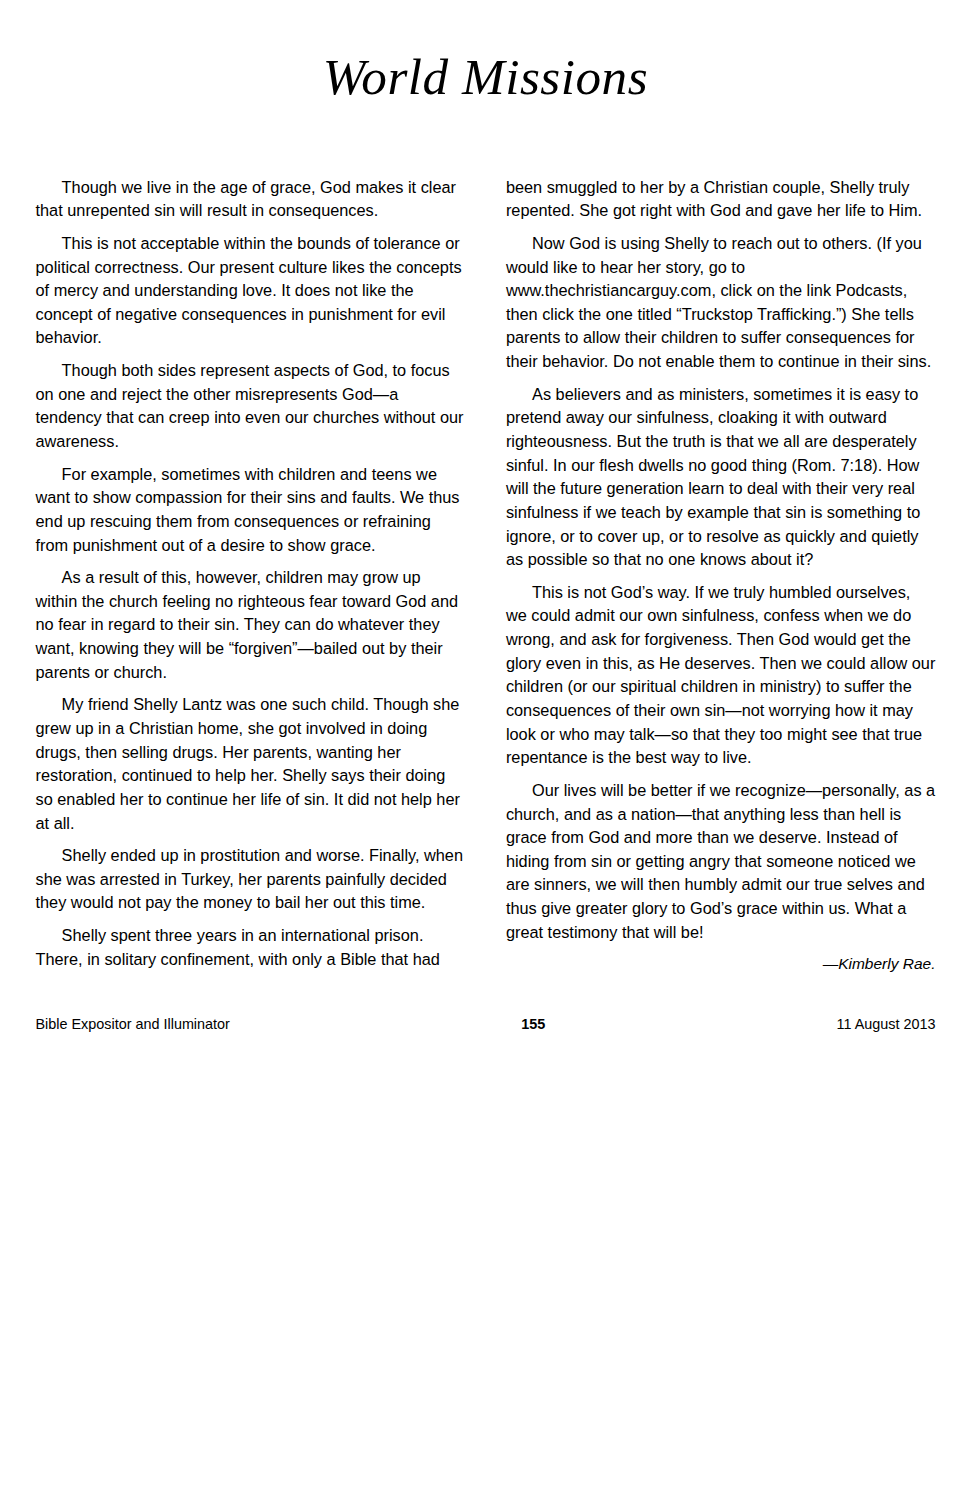World Missions
Though we live in the age of grace, God makes it clear that unrepented sin will result in consequences.
This is not acceptable within the bounds of tolerance or political correctness. Our present culture likes the concepts of mercy and understanding love. It does not like the concept of negative consequences in punishment for evil behavior.
Though both sides represent aspects of God, to focus on one and reject the other misrepresents God—a tendency that can creep into even our churches without our awareness.
For example, sometimes with children and teens we want to show compassion for their sins and faults. We thus end up rescuing them from consequences or refraining from punishment out of a desire to show grace.
As a result of this, however, children may grow up within the church feeling no righteous fear toward God and no fear in regard to their sin. They can do whatever they want, knowing they will be “forgiven”—bailed out by their parents or church.
My friend Shelly Lantz was one such child. Though she grew up in a Christian home, she got involved in doing drugs, then selling drugs. Her parents, wanting her restoration, continued to help her. Shelly says their doing so enabled her to continue her life of sin. It did not help her at all.
Shelly ended up in prostitution and worse. Finally, when she was arrested in Turkey, her parents painfully decided they would not pay the money to bail her out this time.
Shelly spent three years in an international prison. There, in solitary confinement, with only a Bible that had been smuggled to her by a Christian couple, Shelly truly repented. She got right with God and gave her life to Him.
Now God is using Shelly to reach out to others. (If you would like to hear her story, go to www.thechristiancarguy.com, click on the link Podcasts, then click the one titled “Truckstop Trafficking.”) She tells parents to allow their children to suffer consequences for their behavior. Do not enable them to continue in their sins.
As believers and as ministers, sometimes it is easy to pretend away our sinfulness, cloaking it with outward righteousness. But the truth is that we all are desperately sinful. In our flesh dwells no good thing (Rom. 7:18). How will the future generation learn to deal with their very real sinfulness if we teach by example that sin is something to ignore, or to cover up, or to resolve as quickly and quietly as possible so that no one knows about it?
This is not God’s way. If we truly humbled ourselves, we could admit our own sinfulness, confess when we do wrong, and ask for forgiveness. Then God would get the glory even in this, as He deserves. Then we could allow our children (or our spiritual children in ministry) to suffer the consequences of their own sin—not worrying how it may look or who may talk—so that they too might see that true repentance is the best way to live.
Our lives will be better if we recognize—personally, as a church, and as a nation—that anything less than hell is grace from God and more than we deserve. Instead of hiding from sin or getting angry that someone noticed we are sinners, we will then humbly admit our true selves and thus give greater glory to God’s grace within us. What a great testimony that will be!
—Kimberly Rae.
Bible Expositor and Illuminator 155 11 August 2013